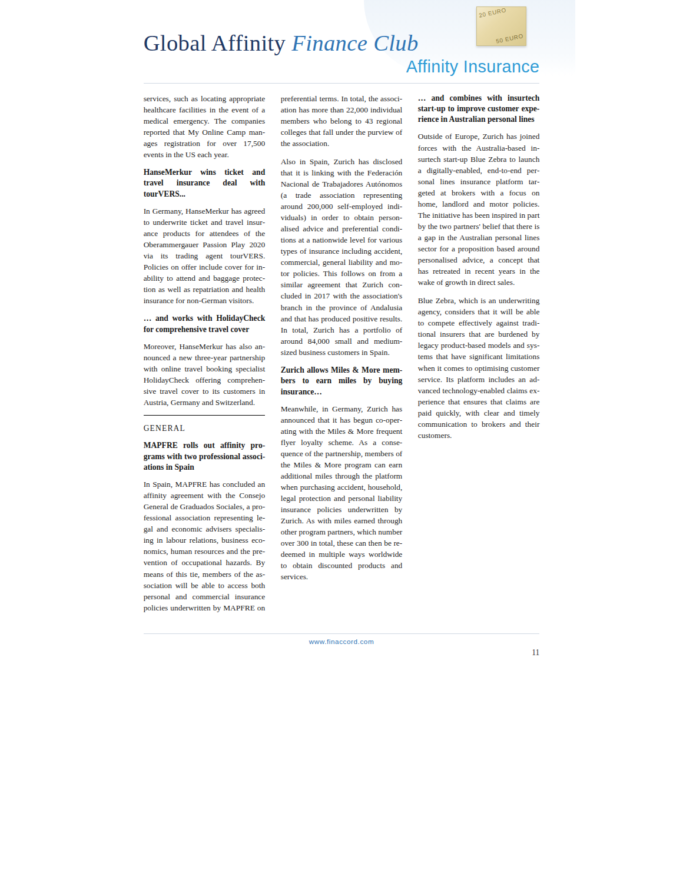Global Affinity Finance Club
Affinity Insurance
services, such as locating appropriate healthcare facilities in the event of a medical emergency. The companies reported that My Online Camp manages registration for over 17,500 events in the US each year.
HanseMerkur wins ticket and travel insurance deal with tourVERS...
In Germany, HanseMerkur has agreed to underwrite ticket and travel insurance products for attendees of the Oberammergauer Passion Play 2020 via its trading agent tourVERS. Policies on offer include cover for inability to attend and baggage protection as well as repatriation and health insurance for non-German visitors.
… and works with HolidayCheck for comprehensive travel cover
Moreover, HanseMerkur has also announced a new three-year partnership with online travel booking specialist HolidayCheck offering comprehensive travel cover to its customers in Austria, Germany and Switzerland.
General
MAPFRE rolls out affinity programs with two professional associations in Spain
In Spain, MAPFRE has concluded an affinity agreement with the Consejo General de Graduados Sociales, a professional association representing legal and economic advisers specialising in labour relations, business economics, human resources and the prevention of occupational hazards. By means of this tie, members of the association will be able to access both personal and commercial insurance policies underwritten by MAPFRE on preferential terms. In total, the association has more than 22,000 individual members who belong to 43 regional colleges that fall under the purview of the association.
Also in Spain, Zurich has disclosed that it is linking with the Federación Nacional de Trabajadores Autónomos (a trade association representing around 200,000 self-employed individuals) in order to obtain personalised advice and preferential conditions at a nationwide level for various types of insurance including accident, commercial, general liability and motor policies. This follows on from a similar agreement that Zurich concluded in 2017 with the association's branch in the province of Andalusia and that has produced positive results. In total, Zurich has a portfolio of around 84,000 small and medium-sized business customers in Spain.
Zurich allows Miles & More members to earn miles by buying insurance…
Meanwhile, in Germany, Zurich has announced that it has begun co-operating with the Miles & More frequent flyer loyalty scheme. As a consequence of the partnership, members of the Miles & More program can earn additional miles through the platform when purchasing accident, household, legal protection and personal liability insurance policies underwritten by Zurich. As with miles earned through other program partners, which number over 300 in total, these can then be redeemed in multiple ways worldwide to obtain discounted products and services.
… and combines with insurtech start-up to improve customer experience in Australian personal lines
Outside of Europe, Zurich has joined forces with the Australia-based insurtech start-up Blue Zebra to launch a digitally-enabled, end-to-end personal lines insurance platform targeted at brokers with a focus on home, landlord and motor policies. The initiative has been inspired in part by the two partners' belief that there is a gap in the Australian personal lines sector for a proposition based around personalised advice, a concept that has retreated in recent years in the wake of growth in direct sales.
Blue Zebra, which is an underwriting agency, considers that it will be able to compete effectively against traditional insurers that are burdened by legacy product-based models and systems that have significant limitations when it comes to optimising customer service. Its platform includes an advanced technology-enabled claims experience that ensures that claims are paid quickly, with clear and timely communication to brokers and their customers.
www.finaccord.com
11